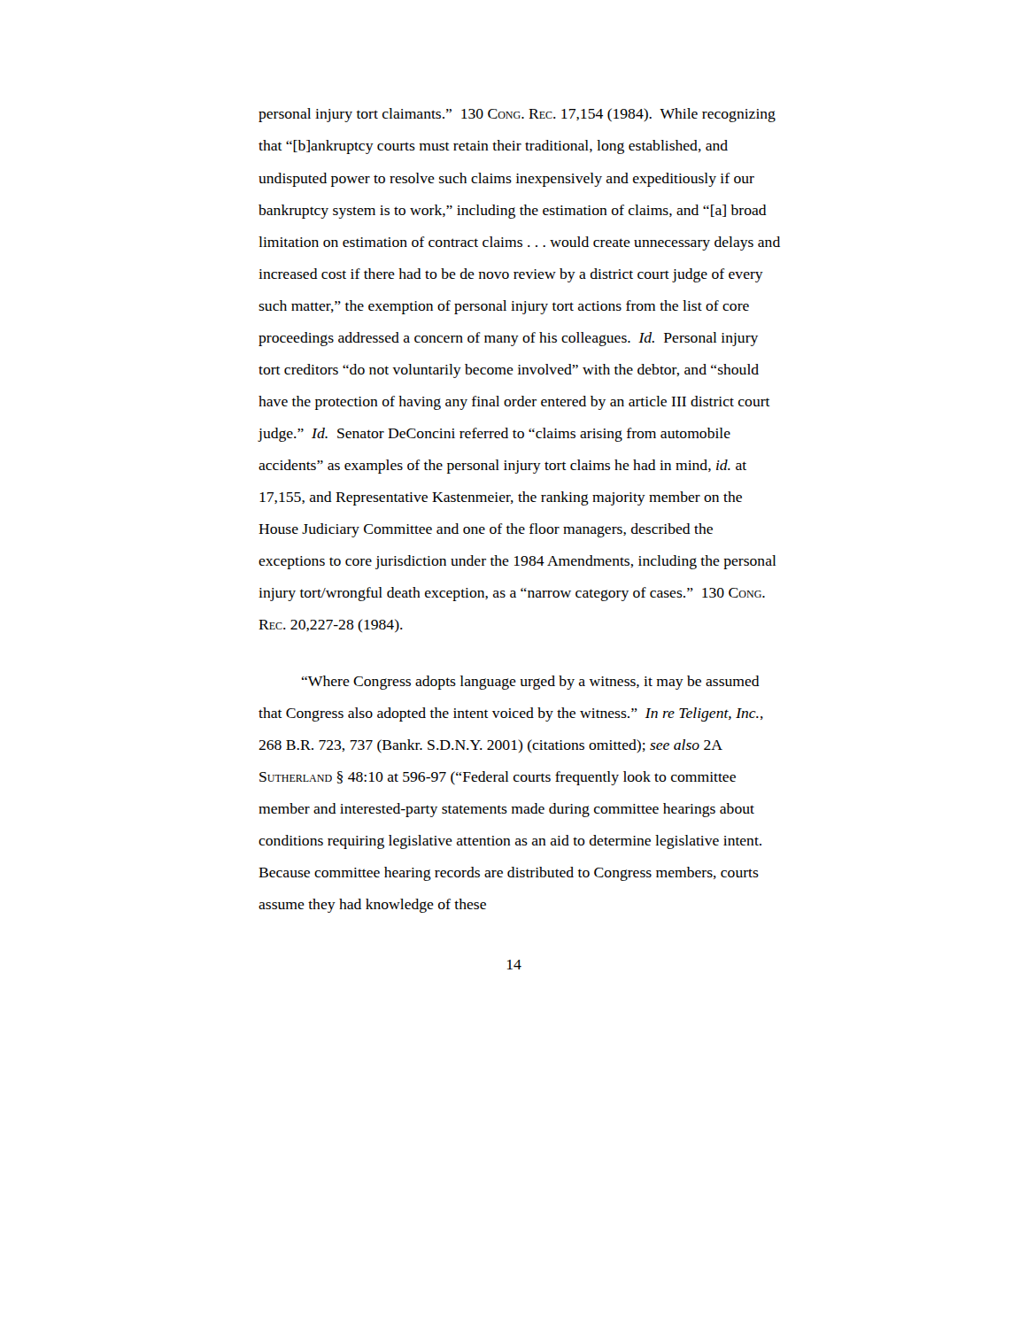personal injury tort claimants.” 130 Cong. Rec. 17,154 (1984). While recognizing that “[b]ankruptcy courts must retain their traditional, long established, and undisputed power to resolve such claims inexpensively and expeditiously if our bankruptcy system is to work,” including the estimation of claims, and “[a] broad limitation on estimation of contract claims . . . would create unnecessary delays and increased cost if there had to be de novo review by a district court judge of every such matter,” the exemption of personal injury tort actions from the list of core proceedings addressed a concern of many of his colleagues. Id. Personal injury tort creditors “do not voluntarily become involved” with the debtor, and “should have the protection of having any final order entered by an article III district court judge.” Id. Senator DeConcini referred to “claims arising from automobile accidents” as examples of the personal injury tort claims he had in mind, id. at 17,155, and Representative Kastenmeier, the ranking majority member on the House Judiciary Committee and one of the floor managers, described the exceptions to core jurisdiction under the 1984 Amendments, including the personal injury tort/wrongful death exception, as a “narrow category of cases.” 130 Cong. Rec. 20,227-28 (1984).
“Where Congress adopts language urged by a witness, it may be assumed that Congress also adopted the intent voiced by the witness.” In re Teligent, Inc., 268 B.R. 723, 737 (Bankr. S.D.N.Y. 2001) (citations omitted); see also 2A Sutherland § 48:10 at 596-97 (“Federal courts frequently look to committee member and interested-party statements made during committee hearings about conditions requiring legislative attention as an aid to determine legislative intent. Because committee hearing records are distributed to Congress members, courts assume they had knowledge of these
14